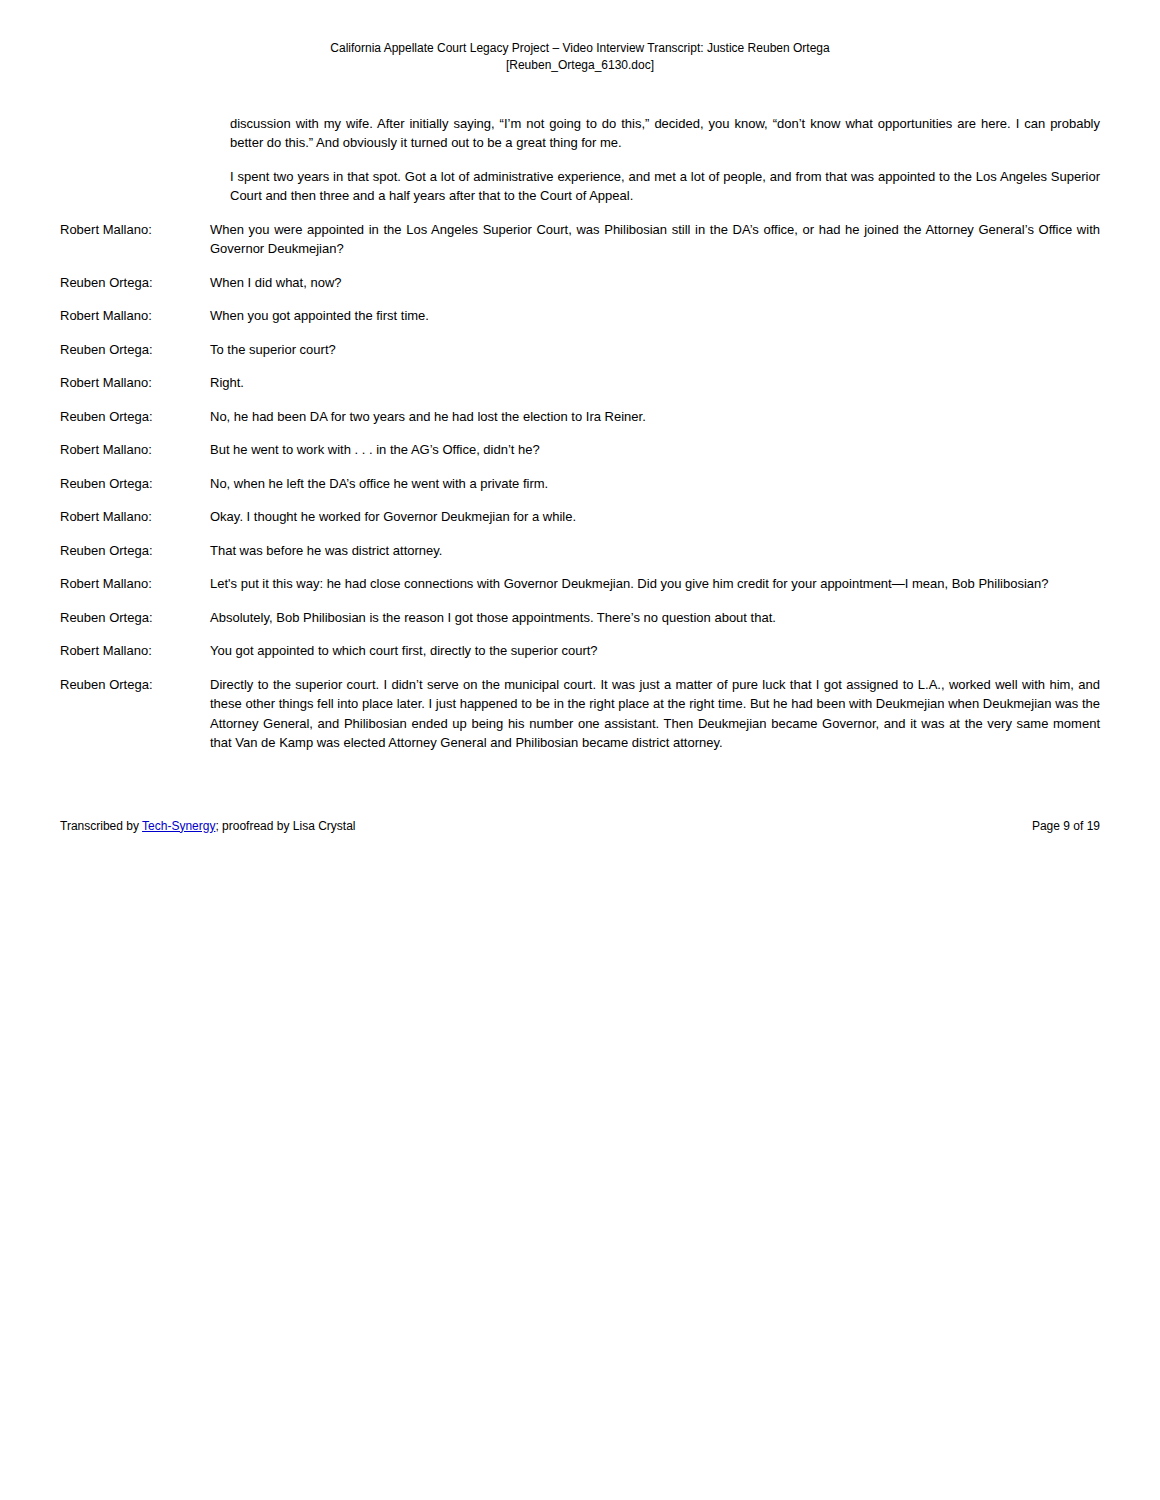California Appellate Court Legacy Project – Video Interview Transcript: Justice Reuben Ortega
[Reuben_Ortega_6130.doc]
discussion with my wife. After initially saying, “I’m not going to do this,” decided, you know, “don’t know what opportunities are here. I can probably better do this.” And obviously it turned out to be a great thing for me.
I spent two years in that spot. Got a lot of administrative experience, and met a lot of people, and from that was appointed to the Los Angeles Superior Court and then three and a half years after that to the Court of Appeal.
| Robert Mallano: | When you were appointed in the Los Angeles Superior Court, was Philibosian still in the DA’s office, or had he joined the Attorney General’s Office with Governor Deukmejian? |
| Reuben Ortega: | When I did what, now? |
| Robert Mallano: | When you got appointed the first time. |
| Reuben Ortega: | To the superior court? |
| Robert Mallano: | Right. |
| Reuben Ortega: | No, he had been DA for two years and he had lost the election to Ira Reiner. |
| Robert Mallano: | But he went to work with . . . in the AG’s Office, didn’t he? |
| Reuben Ortega: | No, when he left the DA’s office he went with a private firm. |
| Robert Mallano: | Okay. I thought he worked for Governor Deukmejian for a while. |
| Reuben Ortega: | That was before he was district attorney. |
| Robert Mallano: | Let's put it this way: he had close connections with Governor Deukmejian. Did you give him credit for your appointment—I mean, Bob Philibosian? |
| Reuben Ortega: | Absolutely, Bob Philibosian is the reason I got those appointments. There’s no question about that. |
| Robert Mallano: | You got appointed to which court first, directly to the superior court? |
| Reuben Ortega: | Directly to the superior court. I didn’t serve on the municipal court. It was just a matter of pure luck that I got assigned to L.A., worked well with him, and these other things fell into place later. I just happened to be in the right place at the right time. But he had been with Deukmejian when Deukmejian was the Attorney General, and Philibosian ended up being his number one assistant. Then Deukmejian became Governor, and it was at the very same moment that Van de Kamp was elected Attorney General and Philibosian became district attorney. |
Transcribed by Tech-Synergy; proofread by Lisa Crystal Page 9 of 19